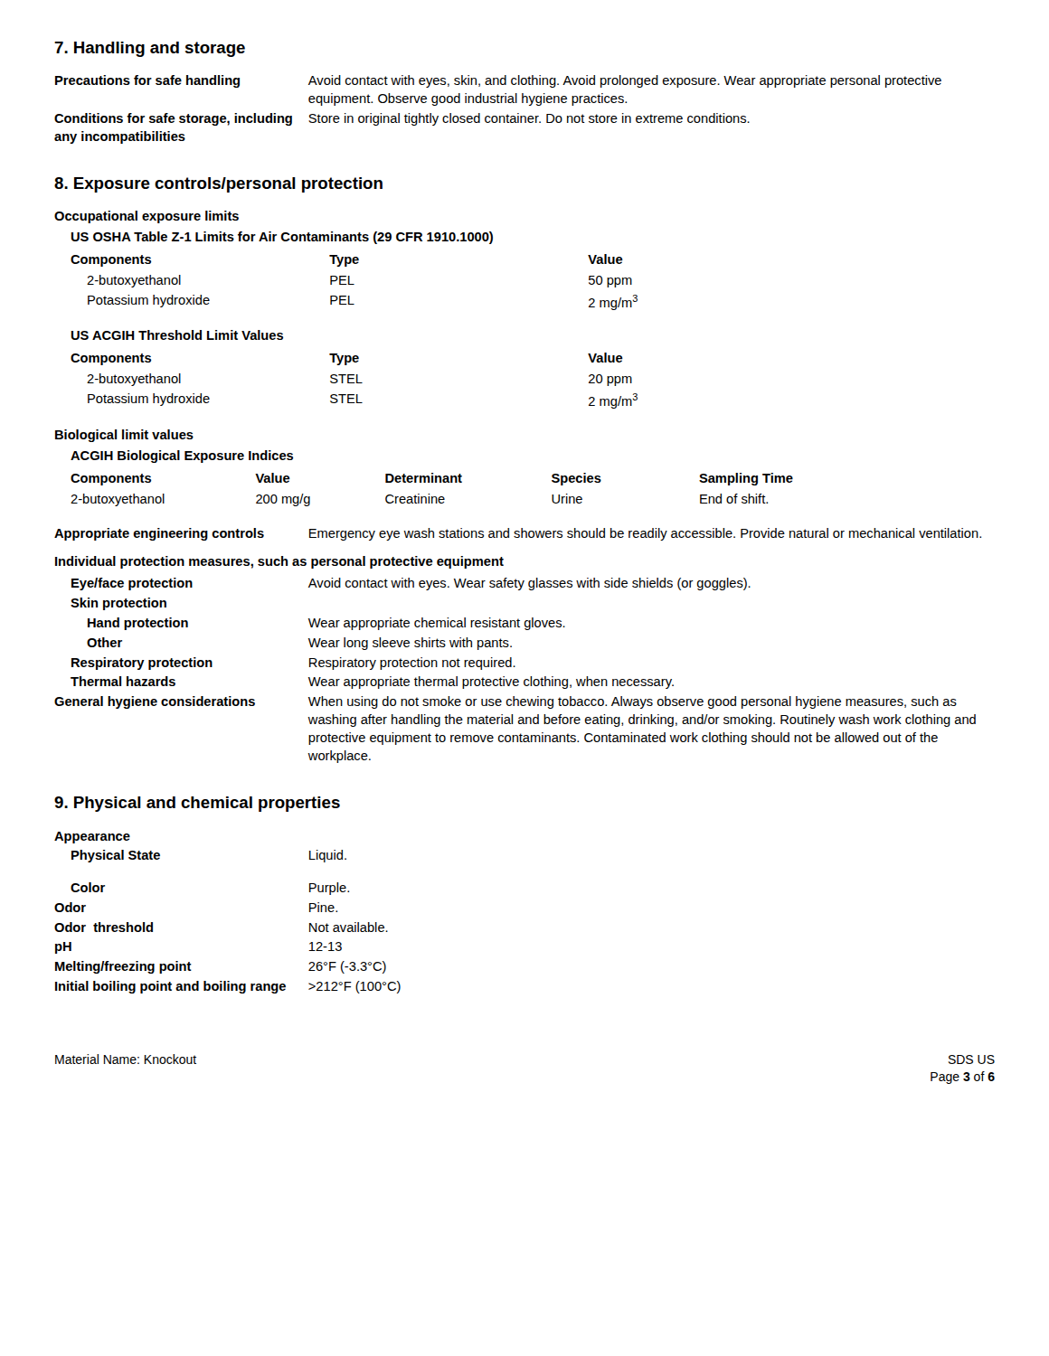7. Handling and storage
| Precautions for safe handling | Avoid contact with eyes, skin, and clothing. Avoid prolonged exposure. Wear appropriate personal protective equipment. Observe good industrial hygiene practices. |
| Conditions for safe storage, including any incompatibilities | Store in original tightly closed container. Do not store in extreme conditions. |
8. Exposure controls/personal protection
Occupational exposure limits
US OSHA Table Z-1 Limits for Air Contaminants (29 CFR 1910.1000)
| Components | Type | Value |
| --- | --- | --- |
| 2-butoxyethanol | PEL | 50 ppm |
| Potassium hydroxide | PEL | 2 mg/m 3 |
US ACGIH Threshold Limit Values
| Components | Type | Value |
| --- | --- | --- |
| 2-butoxyethanol | STEL | 20 ppm |
| Potassium hydroxide | STEL | 2 mg/m 3 |
Biological limit values
ACGIH Biological Exposure Indices
| Components | Value | Determinant | Species | Sampling Time |
| --- | --- | --- | --- | --- |
| 2-butoxyethanol | 200 mg/g | Creatinine | Urine | End of shift. |
| Appropriate engineering controls | Emergency eye wash stations and showers should be readily accessible. Provide natural or mechanical ventilation. |
Individual protection measures, such as personal protective equipment
| Eye/face protection | Avoid contact with eyes. Wear safety glasses with side shields (or goggles). |
| Skin protection | |
| Hand protection | Wear appropriate chemical resistant gloves. |
| Other | Wear long sleeve shirts with pants. |
| Respiratory protection | Respiratory protection not required. |
| Thermal hazards | Wear appropriate thermal protective clothing, when necessary. |
| General hygiene considerations | When using do not smoke or use chewing tobacco. Always observe good personal hygiene measures, such as washing after handling the material and before eating, drinking, and/or smoking. Routinely wash work clothing and protective equipment to remove contaminants. Contaminated work clothing should not be allowed out of the workplace. |
9. Physical and chemical properties
| Appearance | |
| Physical State | Liquid. |
| Color | Purple. |
| Odor | Pine. |
| Odor threshold | Not available. |
| pH | 12-13 |
| Melting/freezing point | 26°F (-3.3°C) |
| Initial boiling point and boiling range | >212°F (100°C) |
Material Name: Knockout
SDS US
Page 3 of 6